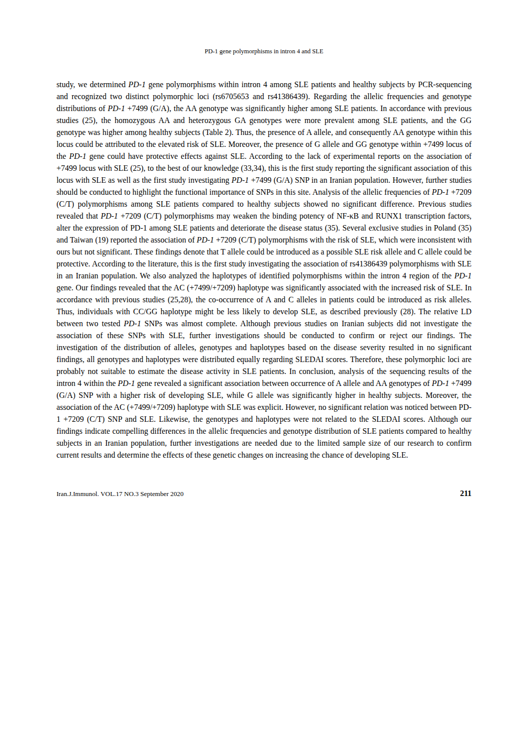PD-1 gene polymorphisms in intron 4 and SLE
study, we determined PD-1 gene polymorphisms within intron 4 among SLE patients and healthy subjects by PCR-sequencing and recognized two distinct polymorphic loci (rs6705653 and rs41386439). Regarding the allelic frequencies and genotype distributions of PD-1 +7499 (G/A), the AA genotype was significantly higher among SLE patients. In accordance with previous studies (25), the homozygous AA and heterozygous GA genotypes were more prevalent among SLE patients, and the GG genotype was higher among healthy subjects (Table 2). Thus, the presence of A allele, and consequently AA genotype within this locus could be attributed to the elevated risk of SLE. Moreover, the presence of G allele and GG genotype within +7499 locus of the PD-1 gene could have protective effects against SLE. According to the lack of experimental reports on the association of +7499 locus with SLE (25), to the best of our knowledge (33,34), this is the first study reporting the significant association of this locus with SLE as well as the first study investigating PD-1 +7499 (G/A) SNP in an Iranian population. However, further studies should be conducted to highlight the functional importance of SNPs in this site. Analysis of the allelic frequencies of PD-1 +7209 (C/T) polymorphisms among SLE patients compared to healthy subjects showed no significant difference. Previous studies revealed that PD-1 +7209 (C/T) polymorphisms may weaken the binding potency of NF-κB and RUNX1 transcription factors, alter the expression of PD-1 among SLE patients and deteriorate the disease status (35). Several exclusive studies in Poland (35) and Taiwan (19) reported the association of PD-1 +7209 (C/T) polymorphisms with the risk of SLE, which were inconsistent with ours but not significant. These findings denote that T allele could be introduced as a possible SLE risk allele and C allele could be protective. According to the literature, this is the first study investigating the association of rs41386439 polymorphisms with SLE in an Iranian population. We also analyzed the haplotypes of identified polymorphisms within the intron 4 region of the PD-1 gene. Our findings revealed that the AC (+7499/+7209) haplotype was significantly associated with the increased risk of SLE. In accordance with previous studies (25,28), the co-occurrence of A and C alleles in patients could be introduced as risk alleles. Thus, individuals with CC/GG haplotype might be less likely to develop SLE, as described previously (28). The relative LD between two tested PD-1 SNPs was almost complete. Although previous studies on Iranian subjects did not investigate the association of these SNPs with SLE, further investigations should be conducted to confirm or reject our findings. The investigation of the distribution of alleles, genotypes and haplotypes based on the disease severity resulted in no significant findings, all genotypes and haplotypes were distributed equally regarding SLEDAI scores. Therefore, these polymorphic loci are probably not suitable to estimate the disease activity in SLE patients. In conclusion, analysis of the sequencing results of the intron 4 within the PD-1 gene revealed a significant association between occurrence of A allele and AA genotypes of PD-1 +7499 (G/A) SNP with a higher risk of developing SLE, while G allele was significantly higher in healthy subjects. Moreover, the association of the AC (+7499/+7209) haplotype with SLE was explicit. However, no significant relation was noticed between PD-1 +7209 (C/T) SNP and SLE. Likewise, the genotypes and haplotypes were not related to the SLEDAI scores. Although our findings indicate compelling differences in the allelic frequencies and genotype distribution of SLE patients compared to healthy subjects in an Iranian population, further investigations are needed due to the limited sample size of our research to confirm current results and determine the effects of these genetic changes on increasing the chance of developing SLE.
Iran.J.Immunol. VOL.17 NO.3 September 2020 211